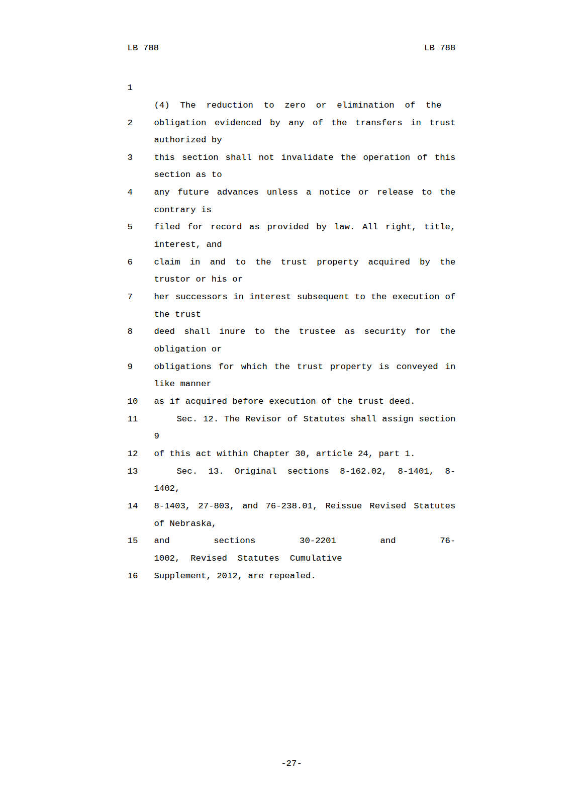LB 788 LB 788
| 1 | (4) The reduction to zero or elimination of the |
| 2 | obligation evidenced by any of the transfers in trust authorized by |
| 3 | this section shall not invalidate the operation of this section as to |
| 4 | any future advances unless a notice or release to the contrary is |
| 5 | filed for record as provided by law. All right, title, interest, and |
| 6 | claim in and to the trust property acquired by the trustor or his or |
| 7 | her successors in interest subsequent to the execution of the trust |
| 8 | deed shall inure to the trustee as security for the obligation or |
| 9 | obligations for which the trust property is conveyed in like manner |
| 10 | as if acquired before execution of the trust deed. |
| 11 | Sec. 12. The Revisor of Statutes shall assign section 9 |
| 12 | of this act within Chapter 30, article 24, part 1. |
| 13 | Sec. 13. Original sections 8-162.02, 8-1401, 8-1402, |
| 14 | 8-1403, 27-803, and 76-238.01, Reissue Revised Statutes of Nebraska, |
| 15 | and sections 30-2201 and 76-1002, Revised Statutes Cumulative |
| 16 | Supplement, 2012, are repealed. |
-27-